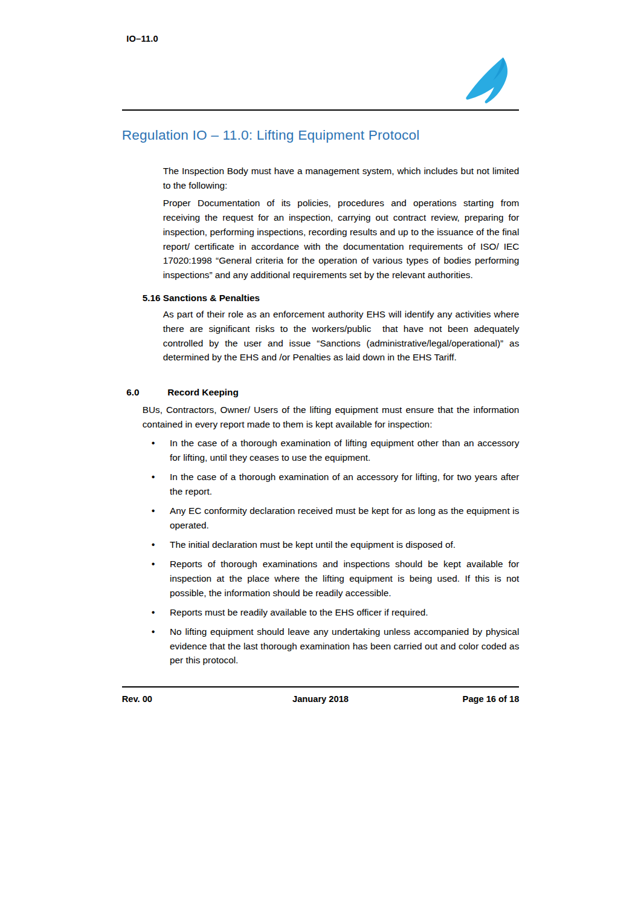IO–11.0
Regulation IO – 11.0: Lifting Equipment Protocol
The Inspection Body must have a management system, which includes but not limited to the following:
Proper Documentation of its policies, procedures and operations starting from receiving the request for an inspection, carrying out contract review, preparing for inspection, performing inspections, recording results and up to the issuance of the final report/ certificate in accordance with the documentation requirements of ISO/ IEC 17020:1998 “General criteria for the operation of various types of bodies performing inspections” and any additional requirements set by the relevant authorities.
5.16 Sanctions & Penalties
As part of their role as an enforcement authority EHS will identify any activities where there are significant risks to the workers/public that have not been adequately controlled by the user and issue “Sanctions (administrative/legal/operational)” as determined by the EHS and /or Penalties as laid down in the EHS Tariff.
6.0 Record Keeping
BUs, Contractors, Owner/ Users of the lifting equipment must ensure that the information contained in every report made to them is kept available for inspection:
In the case of a thorough examination of lifting equipment other than an accessory for lifting, until they ceases to use the equipment.
In the case of a thorough examination of an accessory for lifting, for two years after the report.
Any EC conformity declaration received must be kept for as long as the equipment is operated.
The initial declaration must be kept until the equipment is disposed of.
Reports of thorough examinations and inspections should be kept available for inspection at the place where the lifting equipment is being used. If this is not possible, the information should be readily accessible.
Reports must be readily available to the EHS officer if required.
No lifting equipment should leave any undertaking unless accompanied by physical evidence that the last thorough examination has been carried out and color coded as per this protocol.
Rev. 00
January 2018
Page 16 of 18